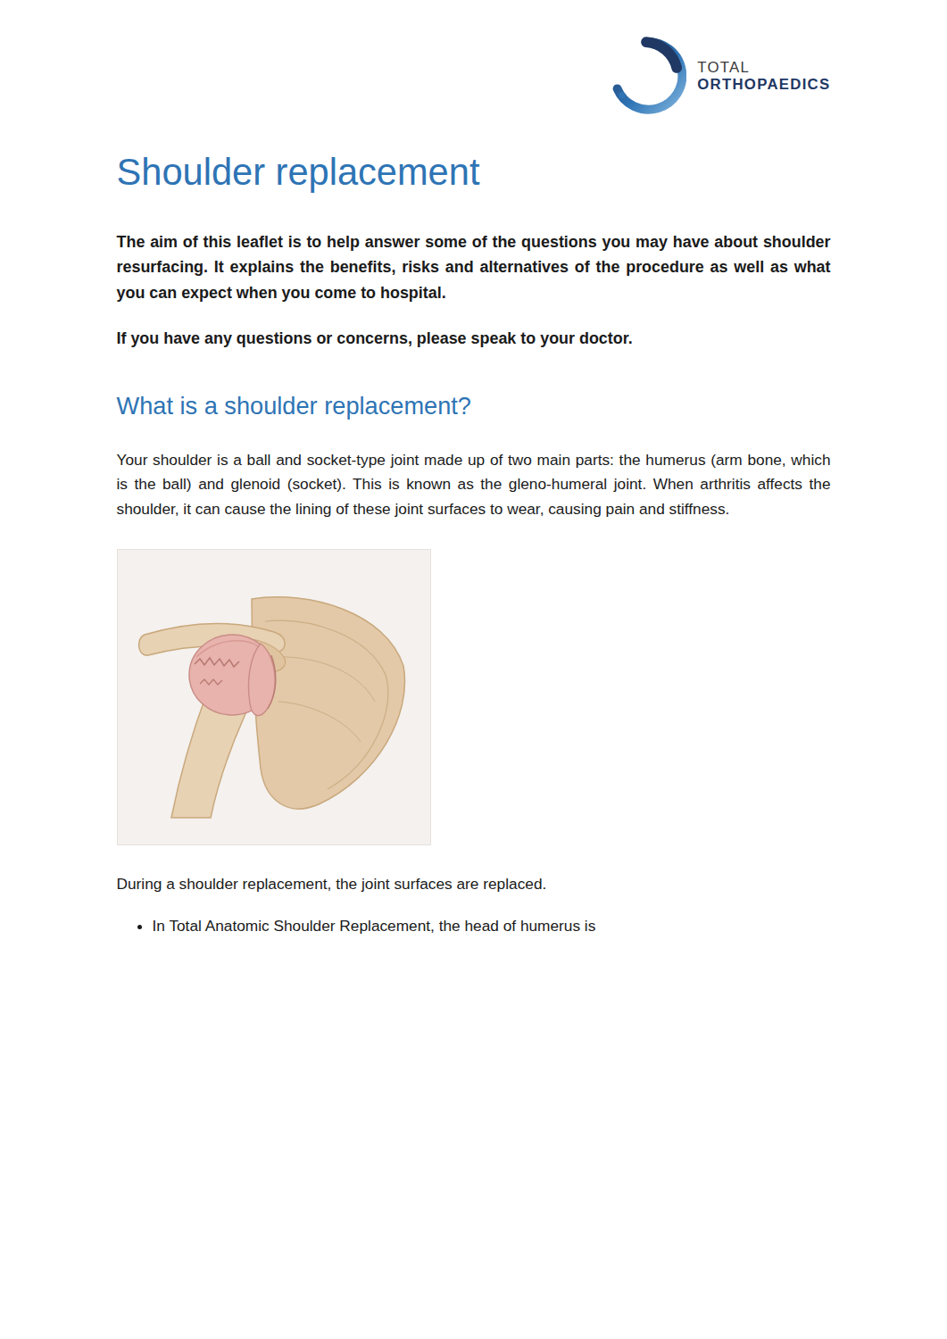TOTAL
ORTHOPAEDICS
Shoulder replacement
The aim of this leaflet is to help answer some of the questions you may have about shoulder resurfacing. It explains the benefits, risks and alternatives of the procedure as well as what you can expect when you come to hospital.
If you have any questions or concerns, please speak to your doctor.
What is a shoulder replacement?
Your shoulder is a ball and socket-type joint made up of two main parts: the humerus (arm bone, which is the ball) and glenoid (socket). This is known as the gleno-humeral joint. When arthritis affects the shoulder, it can cause the lining of these joint surfaces to wear, causing pain and stiffness.
During a shoulder replacement, the joint surfaces are replaced.
In Total Anatomic Shoulder Replacement, the head of humerus is